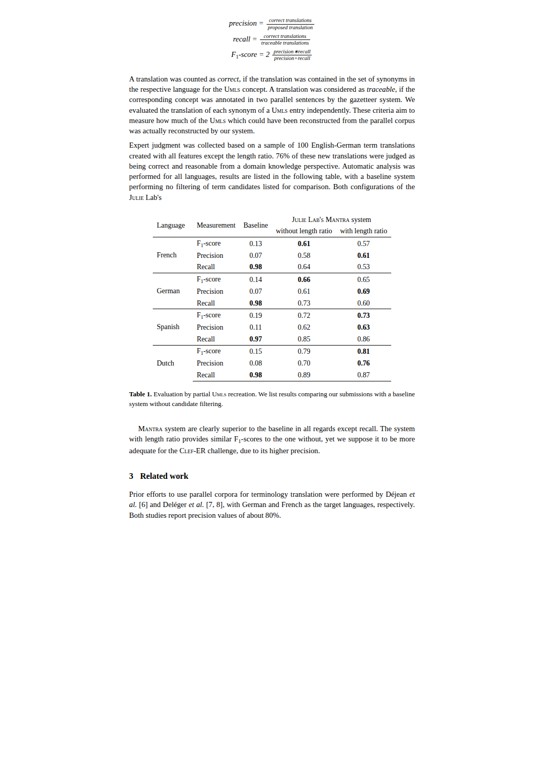precision = correct translations proposed translation
recall = correct translations traceable translations
F1-score = 2 precision∗recall precision+recall
A translation was counted as correct, if the translation was contained in the set of synonyms in the respective language for the Umls concept. A translation was considered as traceable, if the corresponding concept was annotated in two parallel sentences by the gazetteer system. We evaluated the translation of each synonym of a Umls entry independently. These criteria aim to measure how much of the Umls which could have been reconstructed from the parallel corpus was actually reconstructed by our system.
Expert judgment was collected based on a sample of 100 English-German term translations created with all features except the length ratio. 76% of these new translations were judged as being correct and reasonable from a domain knowledge perspective. Automatic analysis was performed for all languages, results are listed in the following table, with a baseline system performing no filtering of term candidates listed for comparison. Both configurations of the Julie Lab's
| Language | Measurement | Baseline | Julie Lab's Mantra system |
| --- | --- | --- | --- |
| without length ratio | with length ratio |
| French | F 1 -score | 0.13 | 0.61 | 0.57 |
| Precision | 0.07 | 0.58 | 0.61 |
| Recall | 0.98 | 0.64 | 0.53 |
| German | F 1 -score | 0.14 | 0.66 | 0.65 |
| Precision | 0.07 | 0.61 | 0.69 |
| Recall | 0.98 | 0.73 | 0.60 |
| Spanish | F 1 -score | 0.19 | 0.72 | 0.73 |
| Precision | 0.11 | 0.62 | 0.63 |
| Recall | 0.97 | 0.85 | 0.86 |
| Dutch | F 1 -score | 0.15 | 0.79 | 0.81 |
| Precision | 0.08 | 0.70 | 0.76 |
| Recall | 0.98 | 0.89 | 0.87 |
Table 1. Evaluation by partial Umls recreation. We list results comparing our submissions with a baseline system without candidate filtering.
Mantra system are clearly superior to the baseline in all regards except recall. The system with length ratio provides similar F1-scores to the one without, yet we suppose it to be more adequate for the Clef-ER challenge, due to its higher precision.
3 Related work
Prior efforts to use parallel corpora for terminology translation were performed by Déjean et al. [6] and Deléger et al. [7, 8], with German and French as the target languages, respectively. Both studies report precision values of about 80%.